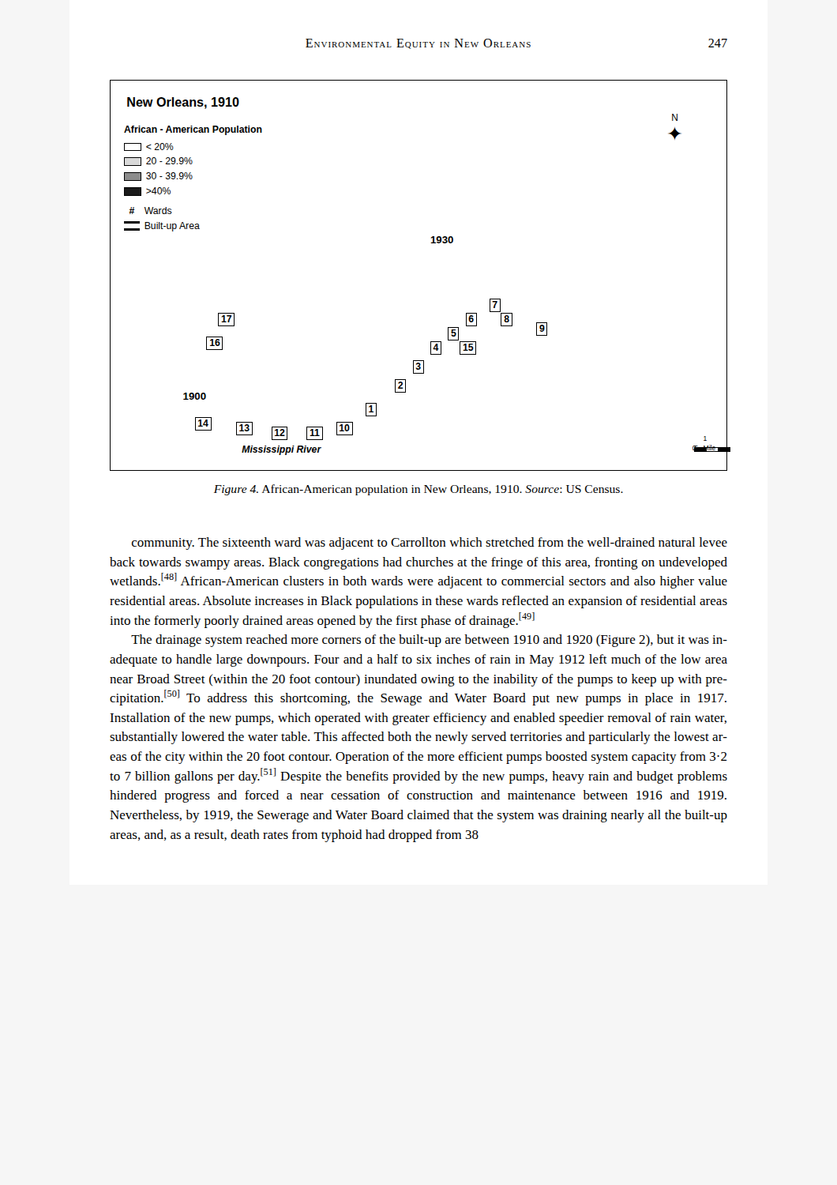Environmental Equity in New Orleans 247
New Orleans, 1910
African - American Population
< 20%
20 - 29.9%
30 - 39.9%
>40%
#Wards
Built-up Area
N ✦
1930 1900 17 16 7 8 6 5 4 3 2 1 9 15 10 11 12 13 14 Mississippi River
0 .51 Mile
Figure 4. African-American population in New Orleans, 1910. Source: US Census.
community. The sixteenth ward was adjacent to Carrollton which stretched from the well-drained natural levee back towards swampy areas. Black congregations had churches at the fringe of this area, fronting on undeveloped wetlands.[48] African-American clusters in both wards were adjacent to commercial sectors and also higher value residential areas. Absolute increases in Black populations in these wards reflected an expansion of residential areas into the formerly poorly drained areas opened by the first phase of drainage.[49]
The drainage system reached more corners of the built-up are between 1910 and 1920 (Figure 2), but it was inadequate to handle large downpours. Four and a half to six inches of rain in May 1912 left much of the low area near Broad Street (within the 20 foot contour) inundated owing to the inability of the pumps to keep up with precipitation.[50] To address this shortcoming, the Sewage and Water Board put new pumps in place in 1917. Installation of the new pumps, which operated with greater efficiency and enabled speedier removal of rain water, substantially lowered the water table. This affected both the newly served territories and particularly the lowest areas of the city within the 20 foot contour. Operation of the more efficient pumps boosted system capacity from 3·2 to 7 billion gallons per day.[51] Despite the benefits provided by the new pumps, heavy rain and budget problems hindered progress and forced a near cessation of construction and maintenance between 1916 and 1919. Nevertheless, by 1919, the Sewerage and Water Board claimed that the system was draining nearly all the built-up areas, and, as a result, death rates from typhoid had dropped from 38